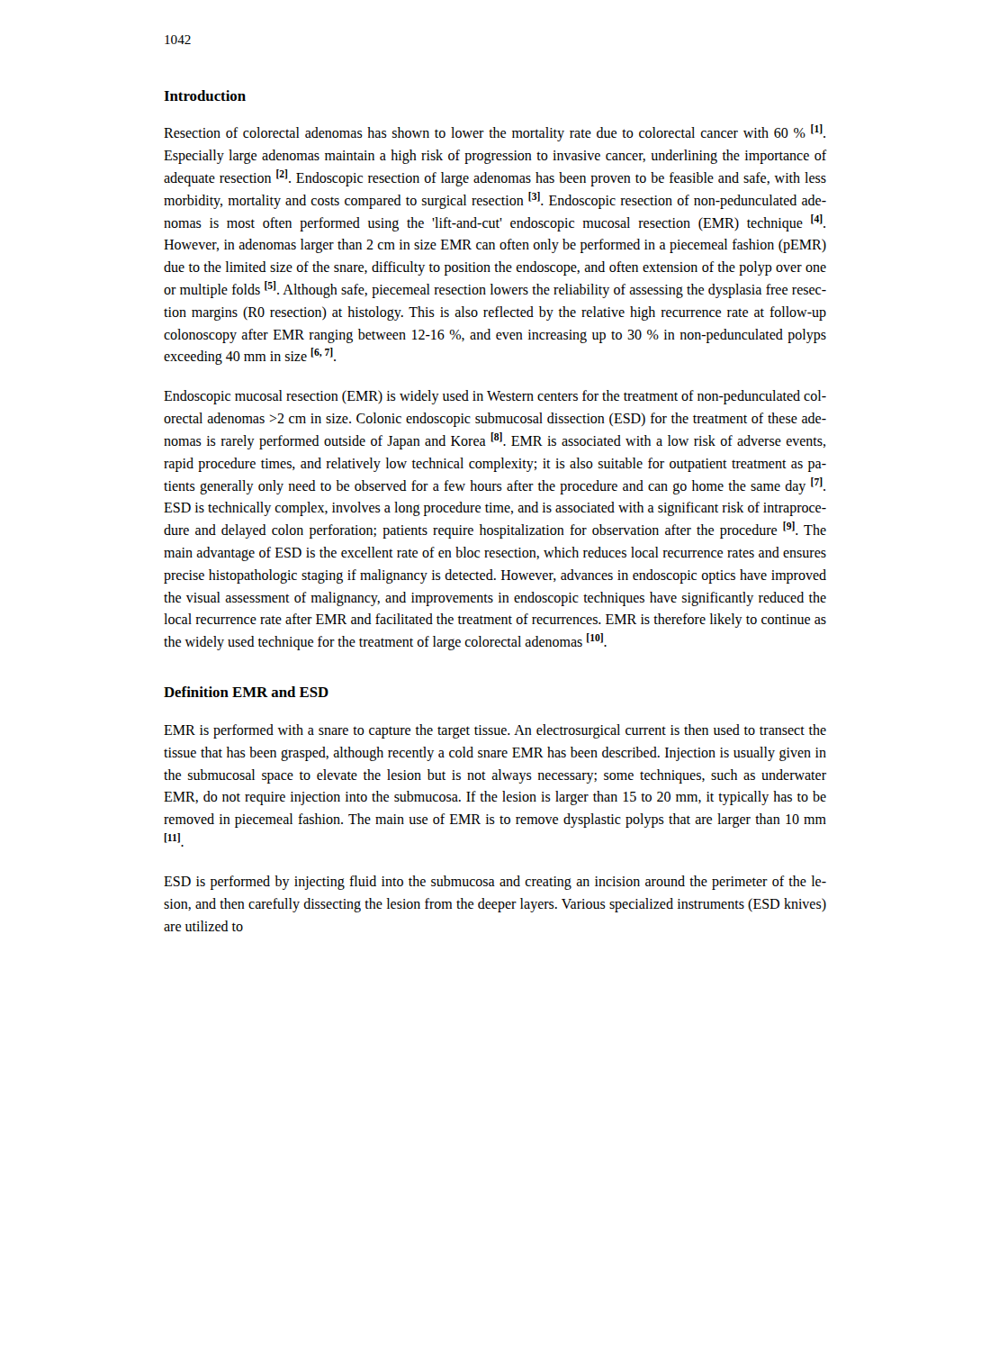1042
Introduction
Resection of colorectal adenomas has shown to lower the mortality rate due to colorectal cancer with 60 % [1]. Especially large adenomas maintain a high risk of progression to invasive cancer, underlining the importance of adequate resection [2]. Endoscopic resection of large adenomas has been proven to be feasible and safe, with less morbidity, mortality and costs compared to surgical resection [3]. Endoscopic resection of non-pedunculated adenomas is most often performed using the 'lift-and-cut' endoscopic mucosal resection (EMR) technique [4]. However, in adenomas larger than 2 cm in size EMR can often only be performed in a piecemeal fashion (pEMR) due to the limited size of the snare, difficulty to position the endoscope, and often extension of the polyp over one or multiple folds [5]. Although safe, piecemeal resection lowers the reliability of assessing the dysplasia free resection margins (R0 resection) at histology. This is also reflected by the relative high recurrence rate at follow-up colonoscopy after EMR ranging between 12-16 %, and even increasing up to 30 % in non-pedunculated polyps exceeding 40 mm in size [6, 7].
Endoscopic mucosal resection (EMR) is widely used in Western centers for the treatment of non-pedunculated colorectal adenomas >2 cm in size. Colonic endoscopic submucosal dissection (ESD) for the treatment of these adenomas is rarely performed outside of Japan and Korea [8]. EMR is associated with a low risk of adverse events, rapid procedure times, and relatively low technical complexity; it is also suitable for outpatient treatment as patients generally only need to be observed for a few hours after the procedure and can go home the same day [7]. ESD is technically complex, involves a long procedure time, and is associated with a significant risk of intraprocedure and delayed colon perforation; patients require hospitalization for observation after the procedure [9]. The main advantage of ESD is the excellent rate of en bloc resection, which reduces local recurrence rates and ensures precise histopathologic staging if malignancy is detected. However, advances in endoscopic optics have improved the visual assessment of malignancy, and improvements in endoscopic techniques have significantly reduced the local recurrence rate after EMR and facilitated the treatment of recurrences. EMR is therefore likely to continue as the widely used technique for the treatment of large colorectal adenomas [10].
Definition EMR and ESD
EMR is performed with a snare to capture the target tissue. An electrosurgical current is then used to transect the tissue that has been grasped, although recently a cold snare EMR has been described. Injection is usually given in the submucosal space to elevate the lesion but is not always necessary; some techniques, such as underwater EMR, do not require injection into the submucosa. If the lesion is larger than 15 to 20 mm, it typically has to be removed in piecemeal fashion. The main use of EMR is to remove dysplastic polyps that are larger than 10 mm [11].
ESD is performed by injecting fluid into the submucosa and creating an incision around the perimeter of the lesion, and then carefully dissecting the lesion from the deeper layers. Various specialized instruments (ESD knives) are utilized to